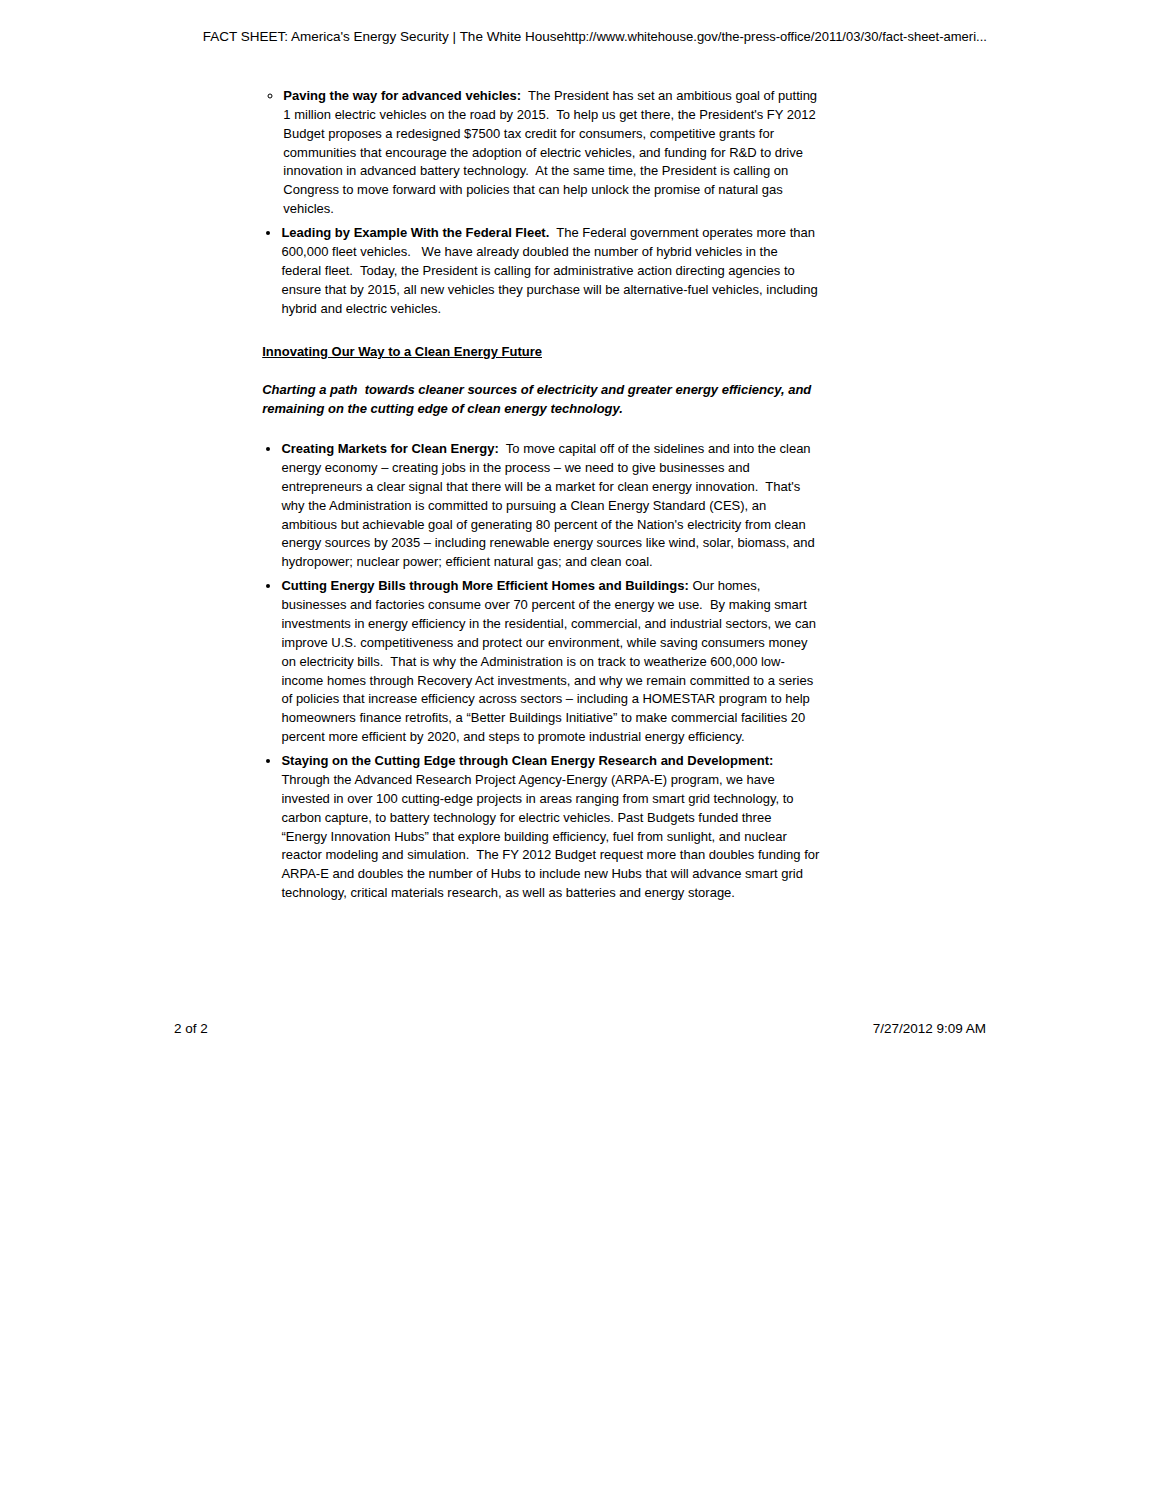FACT SHEET: America's Energy Security | The White House
http://www.whitehouse.gov/the-press-office/2011/03/30/fact-sheet-ameri...
Paving the way for advanced vehicles: The President has set an ambitious goal of putting 1 million electric vehicles on the road by 2015. To help us get there, the President's FY 2012 Budget proposes a redesigned $7500 tax credit for consumers, competitive grants for communities that encourage the adoption of electric vehicles, and funding for R&D to drive innovation in advanced battery technology. At the same time, the President is calling on Congress to move forward with policies that can help unlock the promise of natural gas vehicles.
Leading by Example With the Federal Fleet. The Federal government operates more than 600,000 fleet vehicles. We have already doubled the number of hybrid vehicles in the federal fleet. Today, the President is calling for administrative action directing agencies to ensure that by 2015, all new vehicles they purchase will be alternative-fuel vehicles, including hybrid and electric vehicles.
Innovating Our Way to a Clean Energy Future
Charting a path towards cleaner sources of electricity and greater energy efficiency, and remaining on the cutting edge of clean energy technology.
Creating Markets for Clean Energy: To move capital off of the sidelines and into the clean energy economy – creating jobs in the process – we need to give businesses and entrepreneurs a clear signal that there will be a market for clean energy innovation. That's why the Administration is committed to pursuing a Clean Energy Standard (CES), an ambitious but achievable goal of generating 80 percent of the Nation's electricity from clean energy sources by 2035 – including renewable energy sources like wind, solar, biomass, and hydropower; nuclear power; efficient natural gas; and clean coal.
Cutting Energy Bills through More Efficient Homes and Buildings: Our homes, businesses and factories consume over 70 percent of the energy we use. By making smart investments in energy efficiency in the residential, commercial, and industrial sectors, we can improve U.S. competitiveness and protect our environment, while saving consumers money on electricity bills. That is why the Administration is on track to weatherize 600,000 low-income homes through Recovery Act investments, and why we remain committed to a series of policies that increase efficiency across sectors – including a HOMESTAR program to help homeowners finance retrofits, a “Better Buildings Initiative” to make commercial facilities 20 percent more efficient by 2020, and steps to promote industrial energy efficiency.
Staying on the Cutting Edge through Clean Energy Research and Development: Through the Advanced Research Project Agency-Energy (ARPA-E) program, we have invested in over 100 cutting-edge projects in areas ranging from smart grid technology, to carbon capture, to battery technology for electric vehicles. Past Budgets funded three “Energy Innovation Hubs” that explore building efficiency, fuel from sunlight, and nuclear reactor modeling and simulation. The FY 2012 Budget request more than doubles funding for ARPA-E and doubles the number of Hubs to include new Hubs that will advance smart grid technology, critical materials research, as well as batteries and energy storage.
2 of 2
7/27/2012 9:09 AM